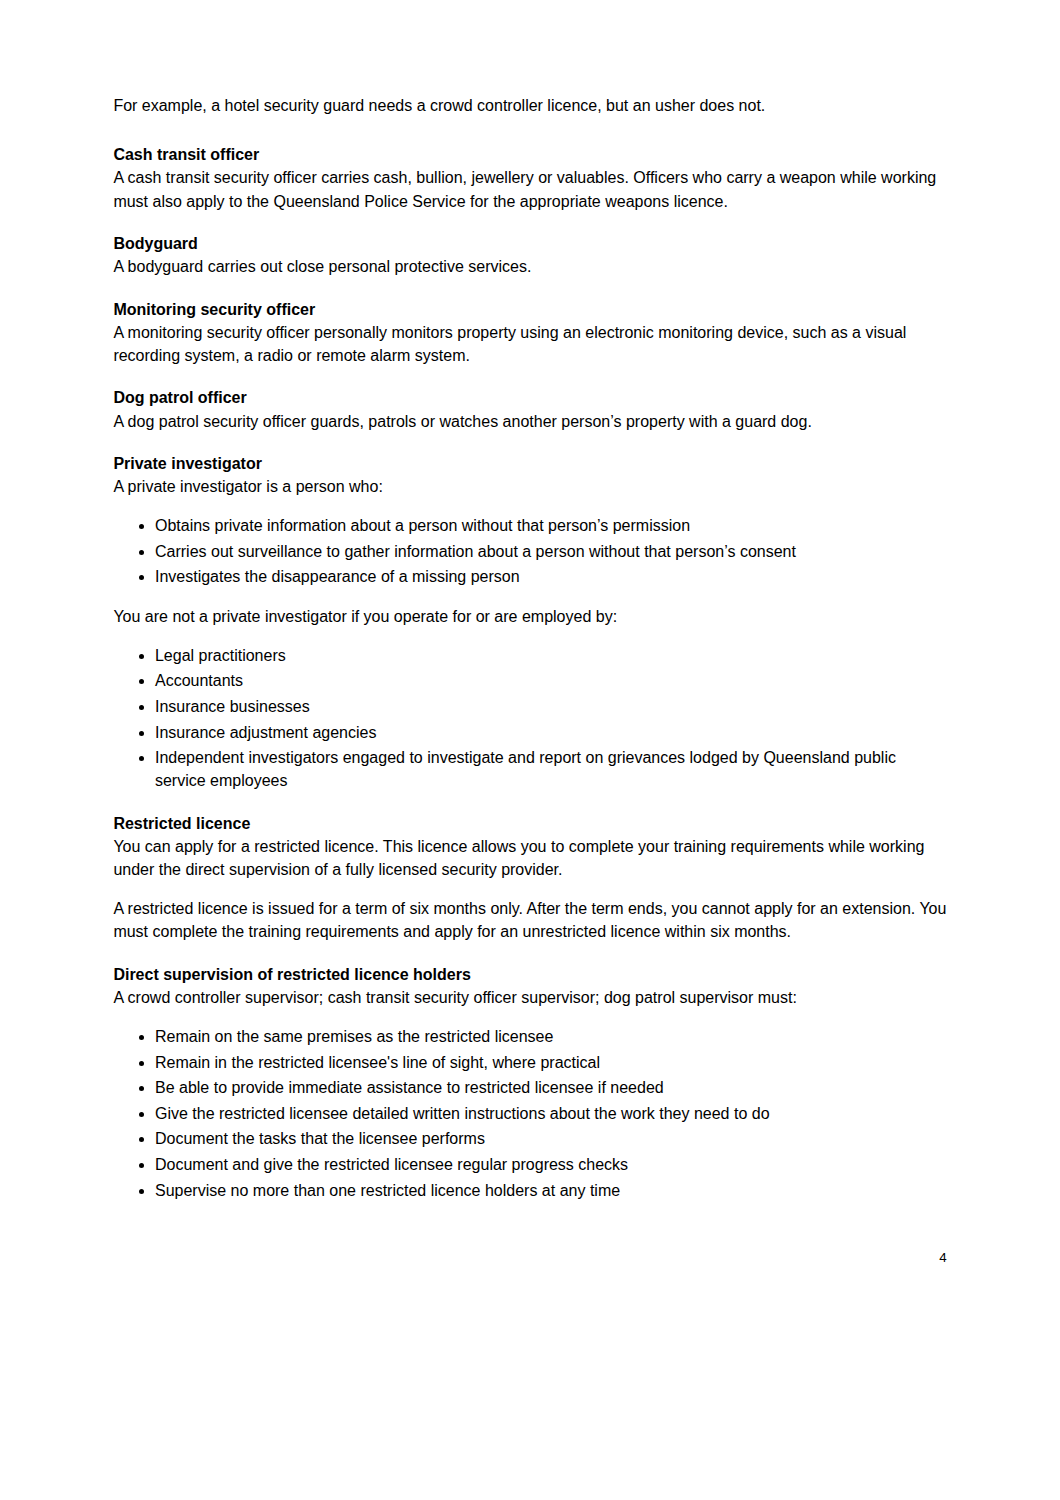For example, a hotel security guard needs a crowd controller licence, but an usher does not.
Cash transit officer
A cash transit security officer carries cash, bullion, jewellery or valuables. Officers who carry a weapon while working must also apply to the Queensland Police Service for the appropriate weapons licence.
Bodyguard
A bodyguard carries out close personal protective services.
Monitoring security officer
A monitoring security officer personally monitors property using an electronic monitoring device, such as a visual recording system, a radio or remote alarm system.
Dog patrol officer
A dog patrol security officer guards, patrols or watches another person’s property with a guard dog.
Private investigator
A private investigator is a person who:
Obtains private information about a person without that person’s permission
Carries out surveillance to gather information about a person without that person’s consent
Investigates the disappearance of a missing person
You are not a private investigator if you operate for or are employed by:
Legal practitioners
Accountants
Insurance businesses
Insurance adjustment agencies
Independent investigators engaged to investigate and report on grievances lodged by Queensland public service employees
Restricted licence
You can apply for a restricted licence. This licence allows you to complete your training requirements while working under the direct supervision of a fully licensed security provider.
A restricted licence is issued for a term of six months only. After the term ends, you cannot apply for an extension. You must complete the training requirements and apply for an unrestricted licence within six months.
Direct supervision of restricted licence holders
A crowd controller supervisor; cash transit security officer supervisor; dog patrol supervisor must:
Remain on the same premises as the restricted licensee
Remain in the restricted licensee's line of sight, where practical
Be able to provide immediate assistance to restricted licensee if needed
Give the restricted licensee detailed written instructions about the work they need to do
Document the tasks that the licensee performs
Document and give the restricted licensee regular progress checks
Supervise no more than one restricted licence holders at any time
4